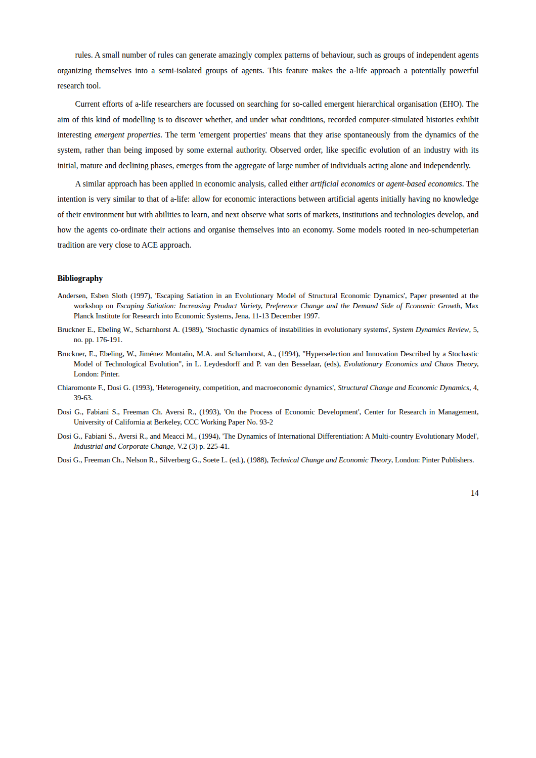rules. A small number of rules can generate amazingly complex patterns of behaviour, such as groups of independent agents organizing themselves into a semi-isolated groups of agents. This feature makes the a-life approach a potentially powerful research tool.
Current efforts of a-life researchers are focussed on searching for so-called emergent hierarchical organisation (EHO). The aim of this kind of modelling is to discover whether, and under what conditions, recorded computer-simulated histories exhibit interesting emergent properties. The term 'emergent properties' means that they arise spontaneously from the dynamics of the system, rather than being imposed by some external authority. Observed order, like specific evolution of an industry with its initial, mature and declining phases, emerges from the aggregate of large number of individuals acting alone and independently.
A similar approach has been applied in economic analysis, called either artificial economics or agent-based economics. The intention is very similar to that of a-life: allow for economic interactions between artificial agents initially having no knowledge of their environment but with abilities to learn, and next observe what sorts of markets, institutions and technologies develop, and how the agents co-ordinate their actions and organise themselves into an economy. Some models rooted in neo-schumpeterian tradition are very close to ACE approach.
Bibliography
Andersen, Esben Sloth (1997), 'Escaping Satiation in an Evolutionary Model of Structural Economic Dynamics', Paper presented at the workshop on Escaping Satiation: Increasing Product Variety, Preference Change and the Demand Side of Economic Growth, Max Planck Institute for Research into Economic Systems, Jena, 11-13 December 1997.
Bruckner E., Ebeling W., Scharnhorst A. (1989), 'Stochastic dynamics of instabilities in evolutionary systems', System Dynamics Review, 5, no. pp. 176-191.
Bruckner, E., Ebeling, W., Jiménez Montaño, M.A. and Scharnhorst, A., (1994), "Hyperselection and Innovation Described by a Stochastic Model of Technological Evolution", in L. Leydesdorff and P. van den Besselaar, (eds), Evolutionary Economics and Chaos Theory, London: Pinter.
Chiaromonte F., Dosi G. (1993), 'Heterogeneity, competition, and macroeconomic dynamics', Structural Change and Economic Dynamics, 4, 39-63.
Dosi G., Fabiani S., Freeman Ch. Aversi R., (1993), 'On the Process of Economic Development', Center for Research in Management, University of California at Berkeley, CCC Working Paper No. 93-2
Dosi G., Fabiani S., Aversi R., and Meacci M., (1994), 'The Dynamics of International Differentiation: A Multi-country Evolutionary Model', Industrial and Corporate Change, V.2 (3) p. 225-41.
Dosi G., Freeman Ch., Nelson R., Silverberg G., Soete L. (ed.), (1988), Technical Change and Economic Theory, London: Pinter Publishers.
14